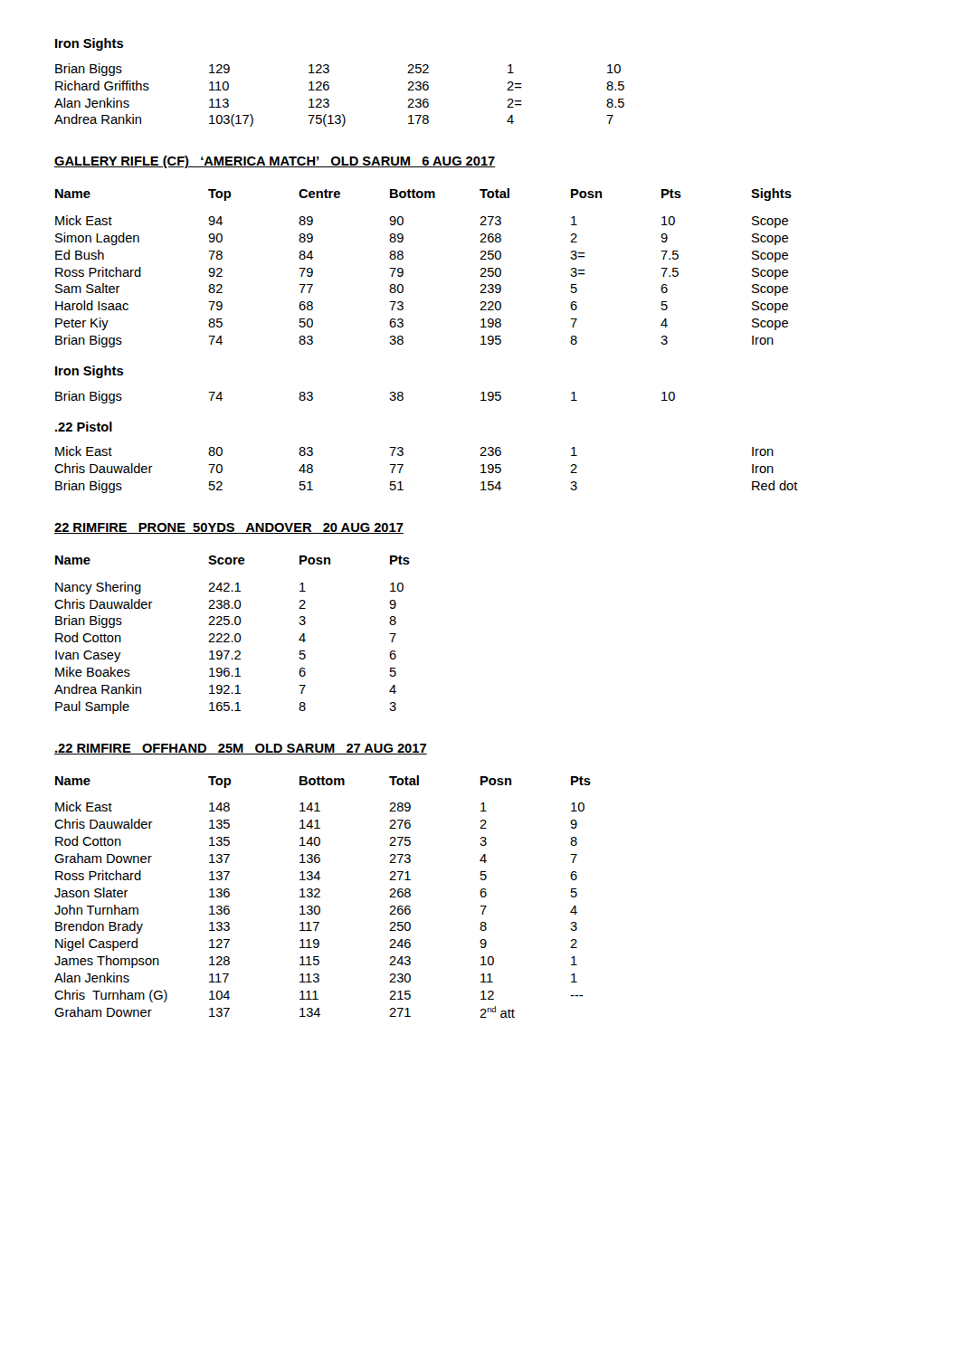Iron Sights
| Brian Biggs | 129 | 123 | 252 | 1 | 10 |
| Richard Griffiths | 110 | 126 | 236 | 2= | 8.5 |
| Alan Jenkins | 113 | 123 | 236 | 2= | 8.5 |
| Andrea Rankin | 103(17) | 75(13) | 178 | 4 | 7 |
GALLERY RIFLE (CF) ‘AMERICA MATCH’ OLD SARUM 6 AUG 2017
| Name | Top | Centre | Bottom | Total | Posn | Pts | Sights |
| --- | --- | --- | --- | --- | --- | --- | --- |
| Mick East | 94 | 89 | 90 | 273 | 1 | 10 | Scope |
| Simon Lagden | 90 | 89 | 89 | 268 | 2 | 9 | Scope |
| Ed Bush | 78 | 84 | 88 | 250 | 3= | 7.5 | Scope |
| Ross Pritchard | 92 | 79 | 79 | 250 | 3= | 7.5 | Scope |
| Sam Salter | 82 | 77 | 80 | 239 | 5 | 6 | Scope |
| Harold Isaac | 79 | 68 | 73 | 220 | 6 | 5 | Scope |
| Peter Kiy | 85 | 50 | 63 | 198 | 7 | 4 | Scope |
| Brian Biggs | 74 | 83 | 38 | 195 | 8 | 3 | Iron |
Iron Sights
| Brian Biggs | 74 | 83 | 38 | 195 | 1 | 10 | |
.22 Pistol
| Mick East | 80 | 83 | 73 | 236 | 1 | | Iron |
| Chris Dauwalder | 70 | 48 | 77 | 195 | 2 | | Iron |
| Brian Biggs | 52 | 51 | 51 | 154 | 3 | | Red dot |
22 RIMFIRE PRONE 50YDS ANDOVER 20 AUG 2017
| Name | Score | Posn | Pts |
| --- | --- | --- | --- |
| Nancy Shering | 242.1 | 1 | 10 |
| Chris Dauwalder | 238.0 | 2 | 9 |
| Brian Biggs | 225.0 | 3 | 8 |
| Rod Cotton | 222.0 | 4 | 7 |
| Ivan Casey | 197.2 | 5 | 6 |
| Mike Boakes | 196.1 | 6 | 5 |
| Andrea Rankin | 192.1 | 7 | 4 |
| Paul Sample | 165.1 | 8 | 3 |
.22 RIMFIRE OFFHAND 25M OLD SARUM 27 AUG 2017
| Name | Top | Bottom | Total | Posn | Pts |
| --- | --- | --- | --- | --- | --- |
| Mick East | 148 | 141 | 289 | 1 | 10 |
| Chris Dauwalder | 135 | 141 | 276 | 2 | 9 |
| Rod Cotton | 135 | 140 | 275 | 3 | 8 |
| Graham Downer | 137 | 136 | 273 | 4 | 7 |
| Ross Pritchard | 137 | 134 | 271 | 5 | 6 |
| Jason Slater | 136 | 132 | 268 | 6 | 5 |
| John Turnham | 136 | 130 | 266 | 7 | 4 |
| Brendon Brady | 133 | 117 | 250 | 8 | 3 |
| Nigel Casperd | 127 | 119 | 246 | 9 | 2 |
| James Thompson | 128 | 115 | 243 | 10 | 1 |
| Alan Jenkins | 117 | 113 | 230 | 11 | 1 |
| Chris Turnham (G) | 104 | 111 | 215 | 12 | --- |
| Graham Downer | 137 | 134 | 271 | 2 nd att |